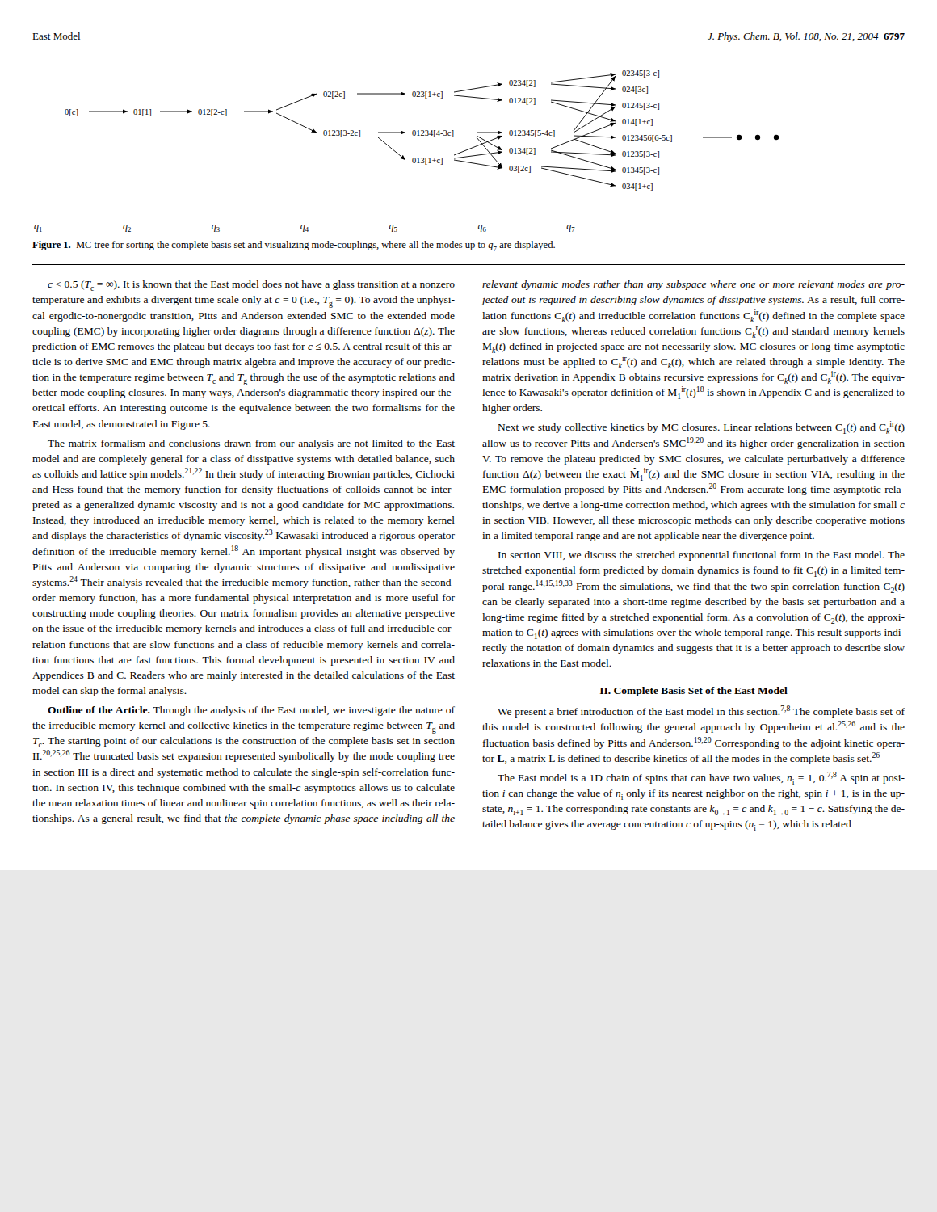East Model
J. Phys. Chem. B, Vol. 108, No. 21, 2004 6797
0[c] 01[1] 012[2-c] 02[2c] 0123[3-2c] 023[1+c] 01234[4-3c] 013[1+c] 0234[2] 0124[2] 012345[5-4c] 0134[2] 03[2c] 02345[3-c] 024[3c] 01245[3-c] 014[1+c] 0123456[6-5c] 01235[3-c] 01345[3-c] 034[1+c]
q1 q2 q3 q4 q5 q6 q7
Figure 1. MC tree for sorting the complete basis set and visualizing mode-couplings, where all the modes up to q7 are displayed.
c < 0.5 (Tc = ∞). It is known that the East model does not have a glass transition at a nonzero temperature and exhibits a divergent time scale only at c = 0 (i.e., Tg = 0). To avoid the unphysical ergodic-to-nonergodic transition, Pitts and Anderson extended SMC to the extended mode coupling (EMC) by incorporating higher order diagrams through a difference function Δ(z). The prediction of EMC removes the plateau but decays too fast for c ≤ 0.5. A central result of this article is to derive SMC and EMC through matrix algebra and improve the accuracy of our prediction in the temperature regime between Tc and Tg through the use of the asymptotic relations and better mode coupling closures. In many ways, Anderson's diagrammatic theory inspired our theoretical efforts. An interesting outcome is the equivalence between the two formalisms for the East model, as demonstrated in Figure 5.
The matrix formalism and conclusions drawn from our analysis are not limited to the East model and are completely general for a class of dissipative systems with detailed balance, such as colloids and lattice spin models.21,22 In their study of interacting Brownian particles, Cichocki and Hess found that the memory function for density fluctuations of colloids cannot be interpreted as a generalized dynamic viscosity and is not a good candidate for MC approximations. Instead, they introduced an irreducible memory kernel, which is related to the memory kernel and displays the characteristics of dynamic viscosity.23 Kawasaki introduced a rigorous operator definition of the irreducible memory kernel.18 An important physical insight was observed by Pitts and Anderson via comparing the dynamic structures of dissipative and nondissipative systems.24 Their analysis revealed that the irreducible memory function, rather than the second-order memory function, has a more fundamental physical interpretation and is more useful for constructing mode coupling theories. Our matrix formalism provides an alternative perspective on the issue of the irreducible memory kernels and introduces a class of full and irreducible correlation functions that are slow functions and a class of reducible memory kernels and correlation functions that are fast functions. This formal development is presented in section IV and Appendices B and C. Readers who are mainly interested in the detailed calculations of the East model can skip the formal analysis.
Outline of the Article. Through the analysis of the East model, we investigate the nature of the irreducible memory kernel and collective kinetics in the temperature regime between Tg and Tc. The starting point of our calculations is the construction of the complete basis set in section II.20,25,26 The truncated basis set expansion represented symbolically by the mode coupling tree in section III is a direct and systematic method to calculate the single-spin self-correlation function. In section IV, this technique combined with the small-c asymptotics allows us to calculate the mean relaxation times of linear and nonlinear spin correlation functions, as well as their relationships. As a general result, we find that the complete dynamic phase space including all the relevant dynamic modes rather than any subspace where one or more relevant modes are projected out is required in describing slow dynamics of dissipative systems. As a result, full correlation functions Ck(t) and irreducible correlation functions Ckir(t) defined in the complete space are slow functions, whereas reduced correlation functions Ckr(t) and standard memory kernels Mk(t) defined in projected space are not necessarily slow. MC closures or long-time asymptotic relations must be applied to Ckir(t) and Ck(t), which are related through a simple identity. The matrix derivation in Appendix B obtains recursive expressions for Ck(t) and Ckir(t). The equivalence to Kawasaki's operator definition of M1ir(t)18 is shown in Appendix C and is generalized to higher orders.
Next we study collective kinetics by MC closures. Linear relations between C1(t) and Ckir(t) allow us to recover Pitts and Andersen's SMC19,20 and its higher order generalization in section V. To remove the plateau predicted by SMC closures, we calculate perturbatively a difference function Δ(z) between the exact M̂1ir(z) and the SMC closure in section VIA, resulting in the EMC formulation proposed by Pitts and Andersen.20 From accurate long-time asymptotic relationships, we derive a long-time correction method, which agrees with the simulation for small c in section VIB. However, all these microscopic methods can only describe cooperative motions in a limited temporal range and are not applicable near the divergence point.
In section VIII, we discuss the stretched exponential functional form in the East model. The stretched exponential form predicted by domain dynamics is found to fit C1(t) in a limited temporal range.14,15,19,33 From the simulations, we find that the two-spin correlation function C2(t) can be clearly separated into a short-time regime described by the basis set perturbation and a long-time regime fitted by a stretched exponential form. As a convolution of C2(t), the approximation to C1(t) agrees with simulations over the whole temporal range. This result supports indirectly the notation of domain dynamics and suggests that it is a better approach to describe slow relaxations in the East model.
II. Complete Basis Set of the East Model
We present a brief introduction of the East model in this section.7,8 The complete basis set of this model is constructed following the general approach by Oppenheim et al.25,26 and is the fluctuation basis defined by Pitts and Anderson.19,20 Corresponding to the adjoint kinetic operator L, a matrix L is defined to describe kinetics of all the modes in the complete basis set.26
The East model is a 1D chain of spins that can have two values, ni = 1, 0.7,8 A spin at position i can change the value of ni only if its nearest neighbor on the right, spin i + 1, is in the upstate, ni+1 = 1. The corresponding rate constants are k0→1 = c and k1→0 = 1 − c. Satisfying the detailed balance gives the average concentration c of up-spins (ni = 1), which is related